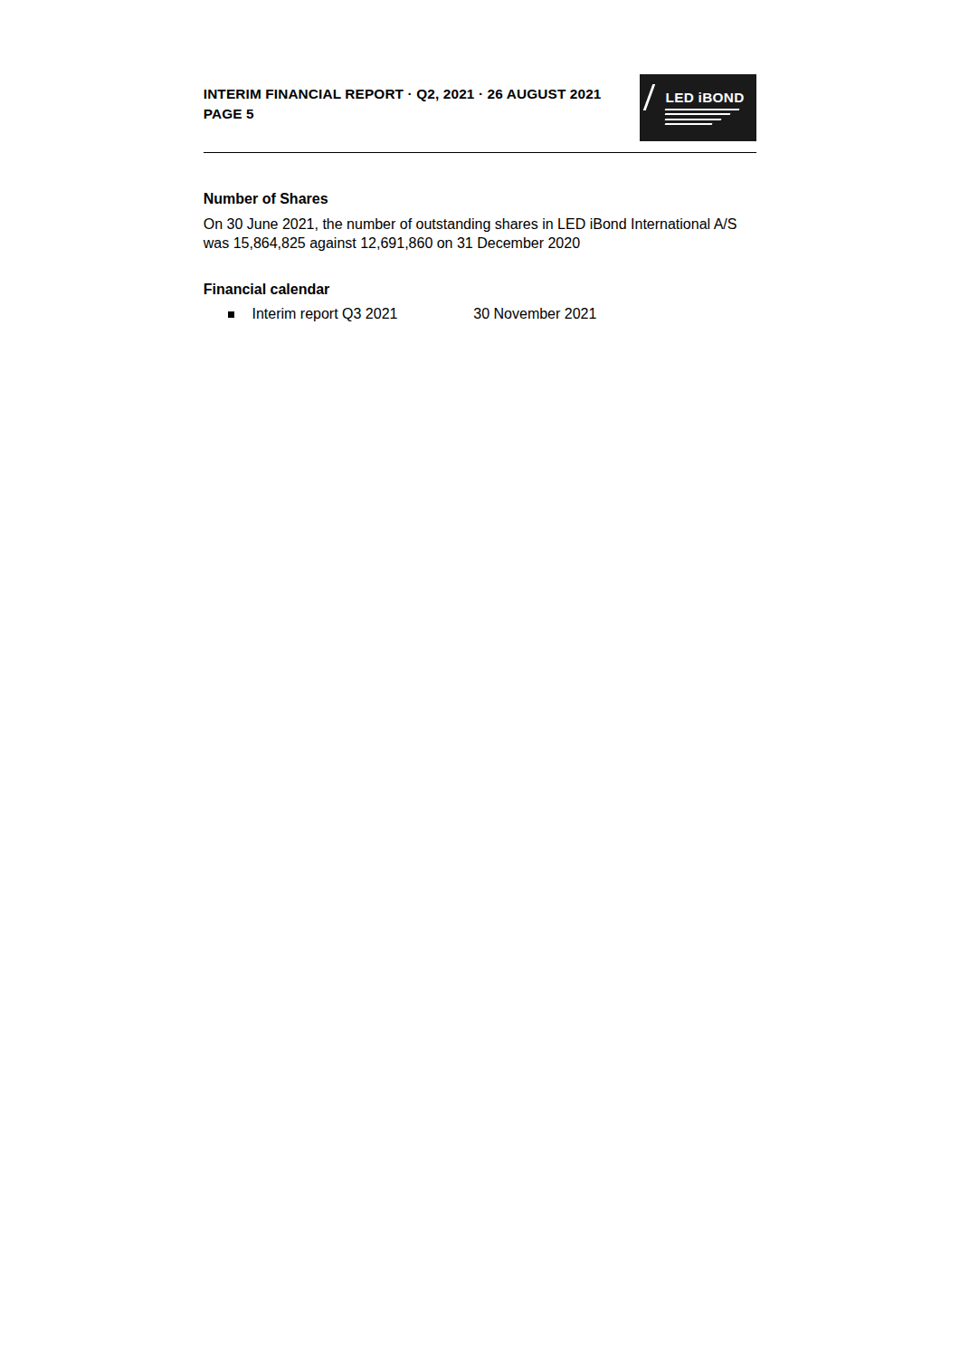Interim Financial Report · Q2, 2021 · 26 August 2021
Page 5
LED iBOND
Number of Shares
On 30 June 2021, the number of outstanding shares in LED iBond International A/S was 15,864,825 against 12,691,860 on 31 December 2020
Financial calendar
Interim report Q3 202130 November 2021